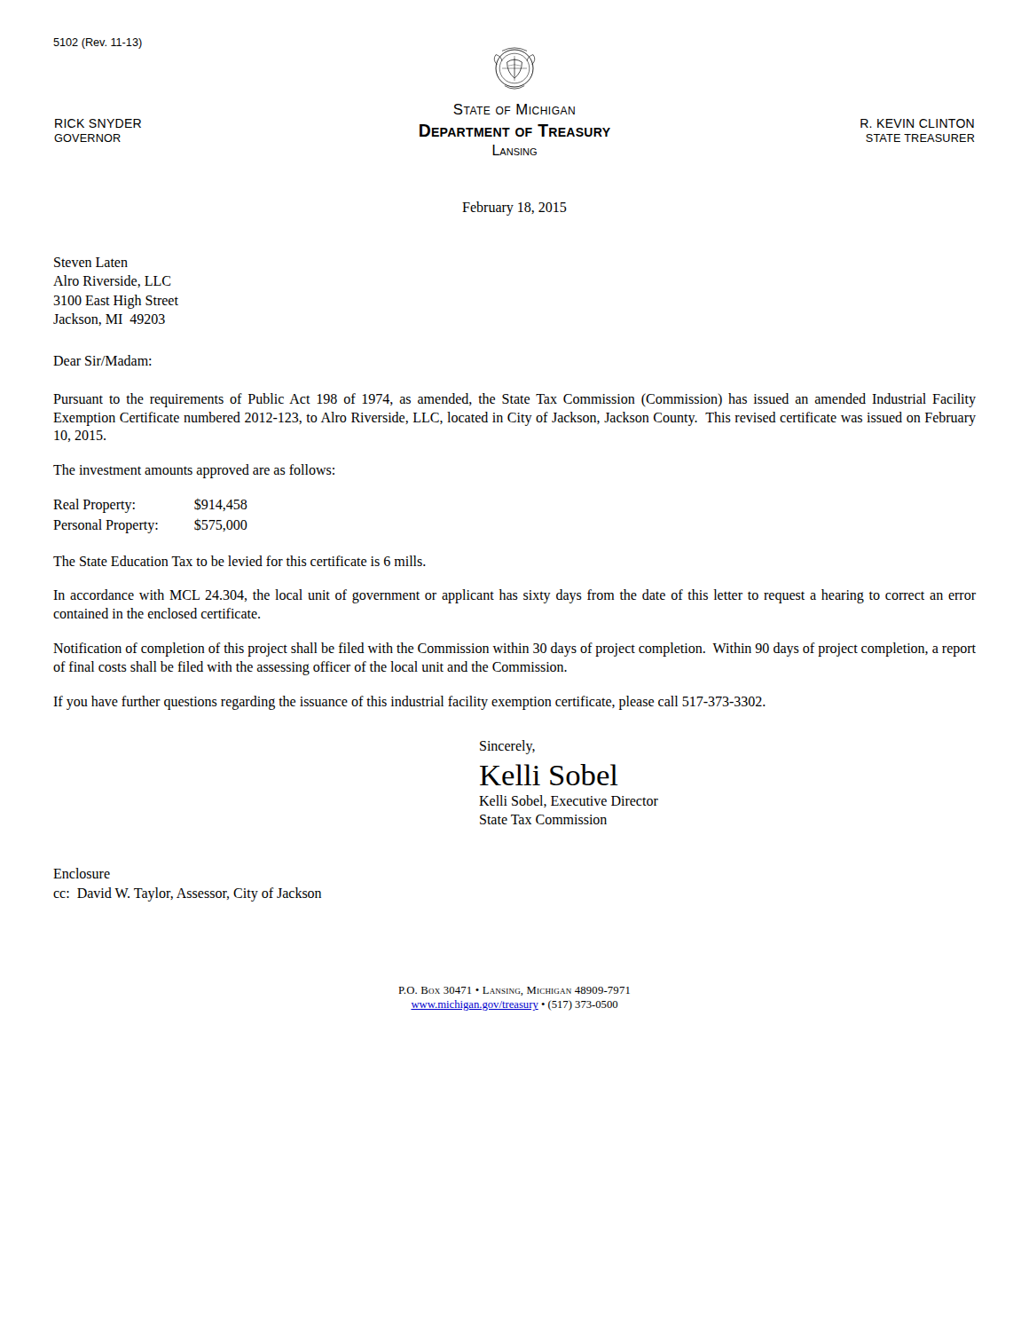5102 (Rev. 11-13)
| Rick Snyder Governor | State of Michigan Department of Treasury Lansing | R. Kevin Clinton State Treasurer |
February 18, 2015
Steven Laten
Alro Riverside, LLC
3100 East High Street
Jackson, MI 49203
Dear Sir/Madam:
Pursuant to the requirements of Public Act 198 of 1974, as amended, the State Tax Commission (Commission) has issued an amended Industrial Facility Exemption Certificate numbered 2012-123, to Alro Riverside, LLC, located in City of Jackson, Jackson County. This revised certificate was issued on February 10, 2015.
The investment amounts approved are as follows:
| Real Property: | $914,458 |
| Personal Property: | $575,000 |
The State Education Tax to be levied for this certificate is 6 mills.
In accordance with MCL 24.304, the local unit of government or applicant has sixty days from the date of this letter to request a hearing to correct an error contained in the enclosed certificate.
Notification of completion of this project shall be filed with the Commission within 30 days of project completion. Within 90 days of project completion, a report of final costs shall be filed with the assessing officer of the local unit and the Commission.
If you have further questions regarding the issuance of this industrial facility exemption certificate, please call 517-373-3302.
Sincerely,
Kelli Sobel
Kelli Sobel, Executive Director
State Tax Commission
Enclosure
cc: David W. Taylor, Assessor, City of Jackson
P.O. Box 30471 • Lansing, Michigan 48909-7971
www.michigan.gov/treasury • (517) 373-0500